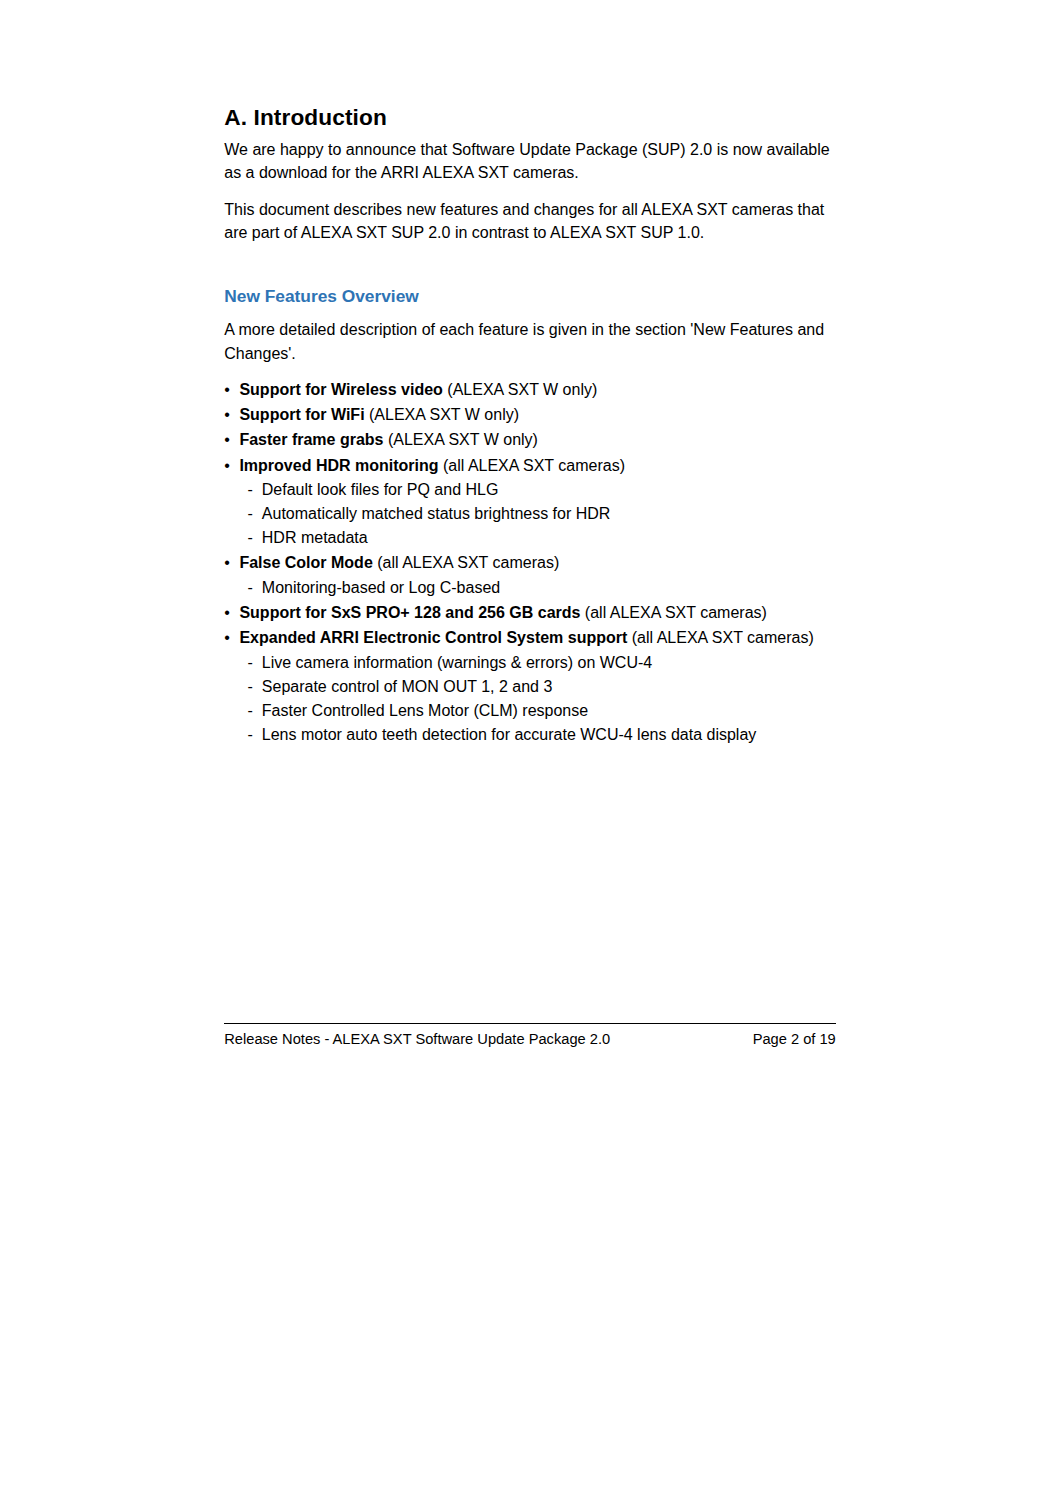A. Introduction
We are happy to announce that Software Update Package (SUP) 2.0 is now available as a download for the ARRI ALEXA SXT cameras.
This document describes new features and changes for all ALEXA SXT cameras that are part of ALEXA SXT SUP 2.0 in contrast to ALEXA SXT SUP 1.0.
New Features Overview
A more detailed description of each feature is given in the section 'New Features and Changes'.
Support for Wireless video (ALEXA SXT W only)
Support for WiFi (ALEXA SXT W only)
Faster frame grabs (ALEXA SXT W only)
Improved HDR monitoring (all ALEXA SXT cameras)
Default look files for PQ and HLG
Automatically matched status brightness for HDR
HDR metadata
False Color Mode (all ALEXA SXT cameras)
Monitoring-based or Log C-based
Support for SxS PRO+ 128 and 256 GB cards (all ALEXA SXT cameras)
Expanded ARRI Electronic Control System support (all ALEXA SXT cameras)
Live camera information (warnings & errors) on WCU-4
Separate control of MON OUT 1, 2 and 3
Faster Controlled Lens Motor (CLM) response
Lens motor auto teeth detection for accurate WCU-4 lens data display
Release Notes - ALEXA SXT Software Update Package 2.0 Page 2 of 19